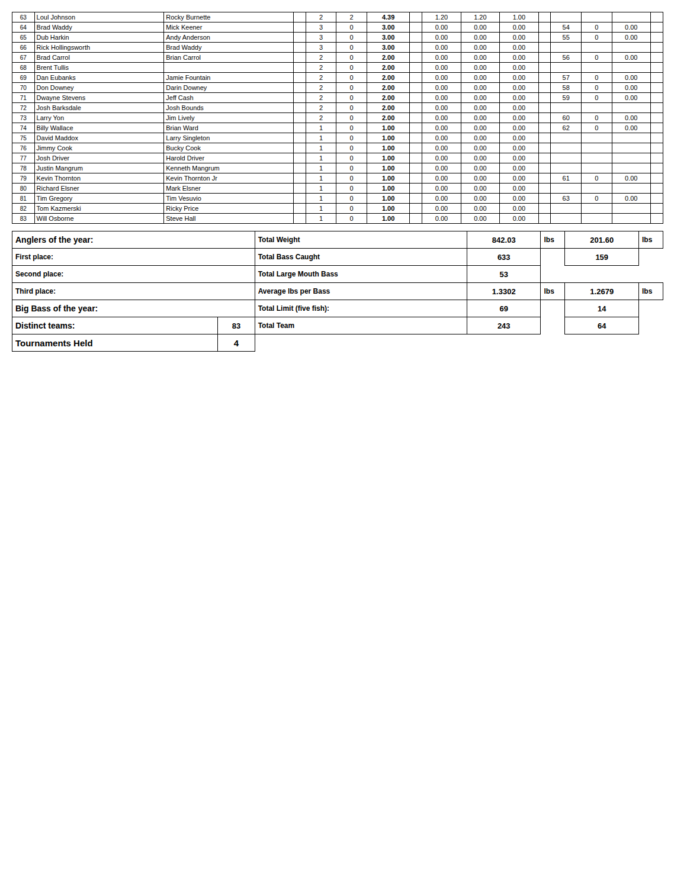| 63 | Loul Johnson | Rocky Burnette | | 2 | 2 | 4.39 | | 1.20 | 1.20 | 1.00 | | | | | |
| 64 | Brad Waddy | Mick Keener | | 3 | 0 | 3.00 | | 0.00 | 0.00 | 0.00 | | 54 | 0 | 0.00 | |
| 65 | Dub Harkin | Andy Anderson | | 3 | 0 | 3.00 | | 0.00 | 0.00 | 0.00 | | 55 | 0 | 0.00 | |
| 66 | Rick Hollingsworth | Brad Waddy | | 3 | 0 | 3.00 | | 0.00 | 0.00 | 0.00 | | | | | |
| 67 | Brad Carrol | Brian Carrol | | 2 | 0 | 2.00 | | 0.00 | 0.00 | 0.00 | | 56 | 0 | 0.00 | |
| 68 | Brent Tullis | | | 2 | 0 | 2.00 | | 0.00 | 0.00 | 0.00 | | | | | |
| 69 | Dan Eubanks | Jamie Fountain | | 2 | 0 | 2.00 | | 0.00 | 0.00 | 0.00 | | 57 | 0 | 0.00 | |
| 70 | Don Downey | Darin Downey | | 2 | 0 | 2.00 | | 0.00 | 0.00 | 0.00 | | 58 | 0 | 0.00 | |
| 71 | Dwayne Stevens | Jeff Cash | | 2 | 0 | 2.00 | | 0.00 | 0.00 | 0.00 | | 59 | 0 | 0.00 | |
| 72 | Josh Barksdale | Josh Bounds | | 2 | 0 | 2.00 | | 0.00 | 0.00 | 0.00 | | | | | |
| 73 | Larry Yon | Jim Lively | | 2 | 0 | 2.00 | | 0.00 | 0.00 | 0.00 | | 60 | 0 | 0.00 | |
| 74 | Billy Wallace | Brian Ward | | 1 | 0 | 1.00 | | 0.00 | 0.00 | 0.00 | | 62 | 0 | 0.00 | |
| 75 | David Maddox | Larry Singleton | | 1 | 0 | 1.00 | | 0.00 | 0.00 | 0.00 | | | | | |
| 76 | Jimmy Cook | Bucky Cook | | 1 | 0 | 1.00 | | 0.00 | 0.00 | 0.00 | | | | | |
| 77 | Josh Driver | Harold Driver | | 1 | 0 | 1.00 | | 0.00 | 0.00 | 0.00 | | | | | |
| 78 | Justin Mangrum | Kenneth Mangrum | | 1 | 0 | 1.00 | | 0.00 | 0.00 | 0.00 | | | | | |
| 79 | Kevin Thornton | Kevin Thornton Jr | | 1 | 0 | 1.00 | | 0.00 | 0.00 | 0.00 | | 61 | 0 | 0.00 | |
| 80 | Richard Elsner | Mark Elsner | | 1 | 0 | 1.00 | | 0.00 | 0.00 | 0.00 | | | | | |
| 81 | Tim Gregory | Tim Vesuvio | | 1 | 0 | 1.00 | | 0.00 | 0.00 | 0.00 | | 63 | 0 | 0.00 | |
| 82 | Tom Kazmerski | Ricky Price | | 1 | 0 | 1.00 | | 0.00 | 0.00 | 0.00 | | | | | |
| 83 | Will Osborne | Steve Hall | | 1 | 0 | 1.00 | | 0.00 | 0.00 | 0.00 | | | | | |
| Anglers of the year: | Total Weight | 842.03 | lbs | 201.60 | lbs |
| First place: | Total Bass Caught | 633 | | 159 | |
| Second place: | Total Large Mouth Bass | 53 | | | |
| Third place: | Average lbs per Bass | 1.3302 | lbs | 1.2679 | lbs |
| Big Bass of the year: | Total Limit (five fish): | 69 | | 14 | |
| Distinct teams: | 83 | Total Team | 243 | | 64 | |
| Tournaments Held | 4 | |